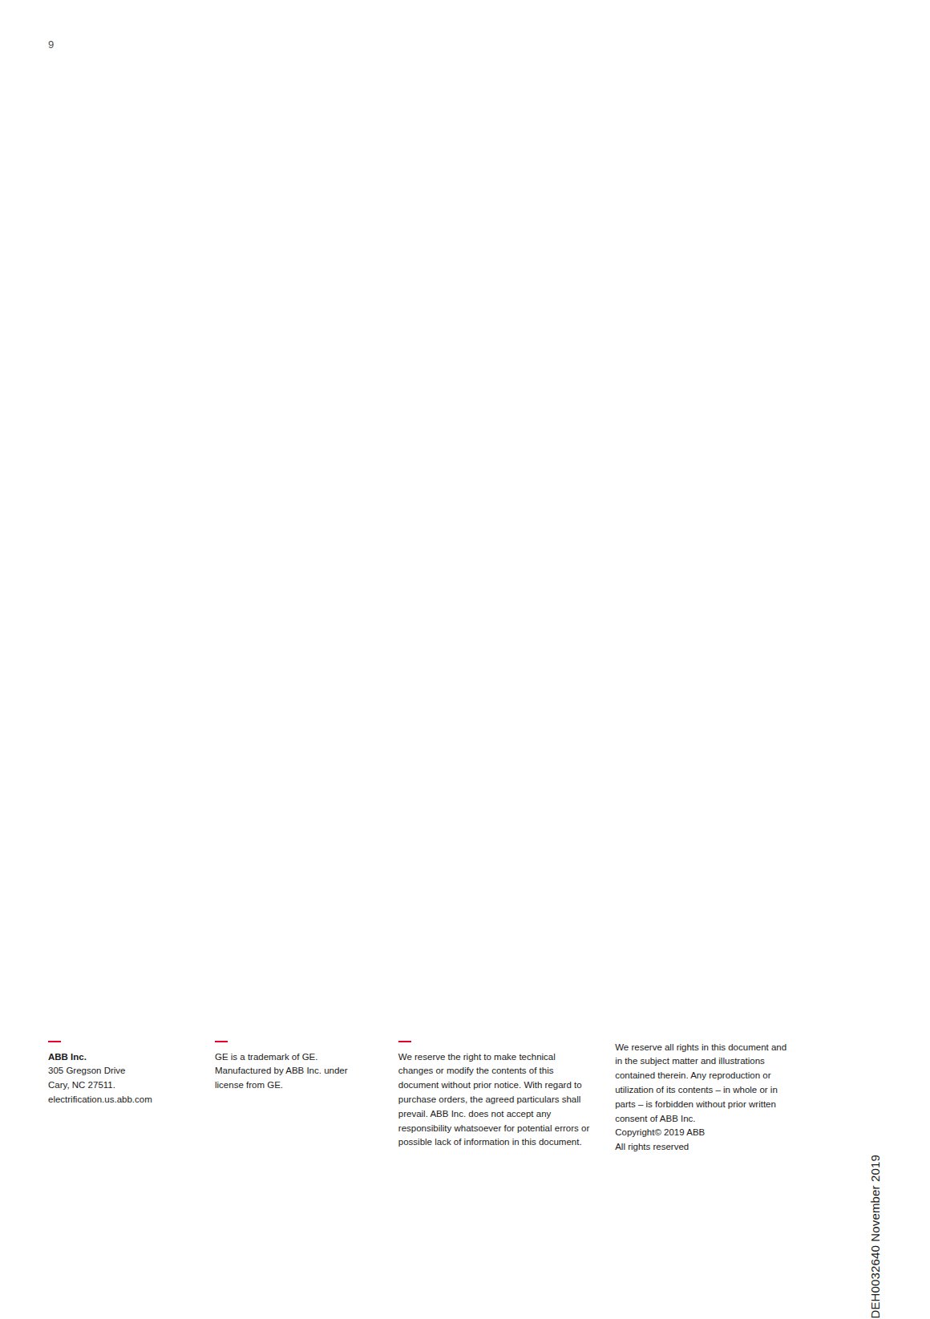9
ABB Inc.
305 Gregson Drive
Cary, NC 27511.
electrification.us.abb.com
GE is a trademark of GE. Manufactured by ABB Inc. under license from GE.
We reserve the right to make technical changes or modify the contents of this document without prior notice. With regard to purchase orders, the agreed particulars shall prevail. ABB Inc. does not accept any responsibility whatsoever for potential errors or possible lack of information in this document.
We reserve all rights in this document and in the subject matter and illustrations contained therein. Any reproduction or utilization of its contents – in whole or in parts – is forbidden without prior written consent of ABB Inc.
Copyright© 2019 ABB
All rights reserved
DEH0032640 November 2019